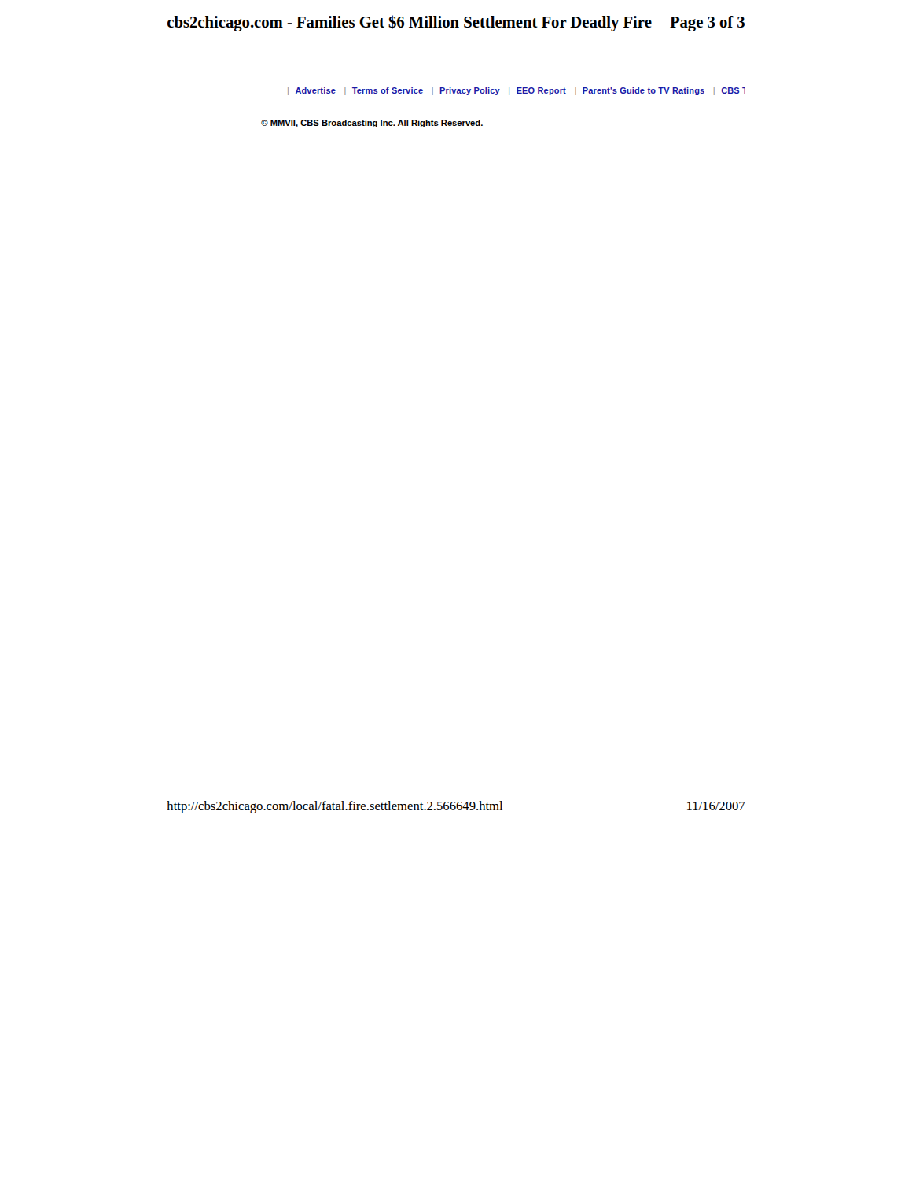cbs2chicago.com - Families Get $6 Million Settlement For Deadly Fire
Page 3 of 3
| Advertise | Terms of Service | Privacy Policy | EEO Report | Parent's Guide to TV Ratings | CBS Television Stations
© MMVII, CBS Broadcasting Inc. All Rights Reserved.
http://cbs2chicago.com/local/fatal.fire.settlement.2.566649.html
11/16/2007